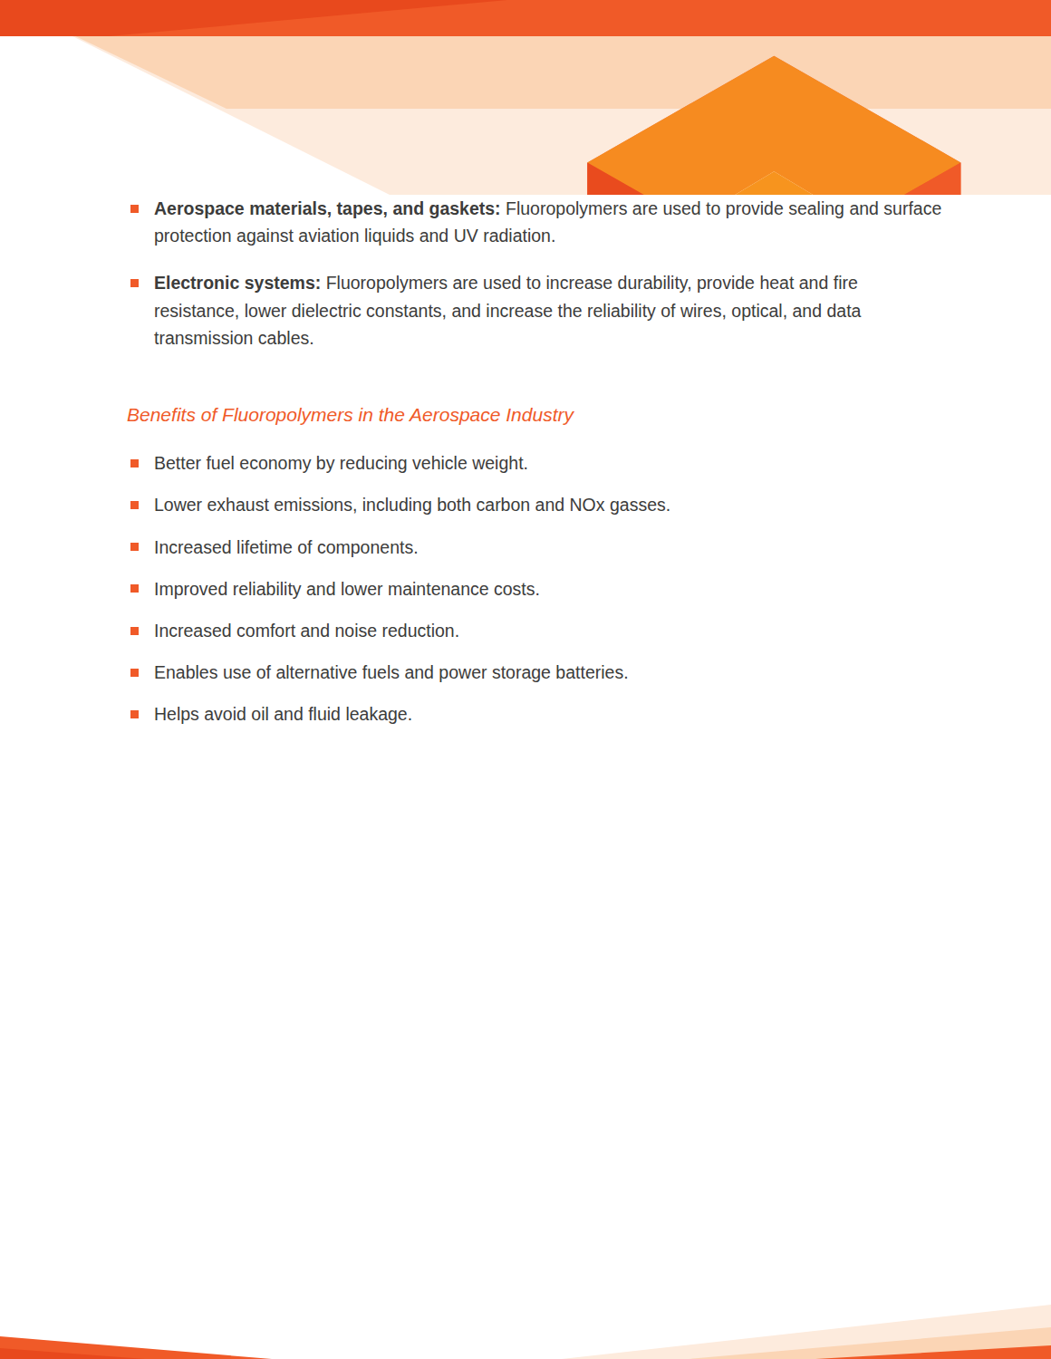Chemours™
Aerospace materials, tapes, and gaskets: Fluoropolymers are used to provide sealing and surface protection against aviation liquids and UV radiation.
Electronic systems: Fluoropolymers are used to increase durability, provide heat and fire resistance, lower dielectric constants, and increase the reliability of wires, optical, and data transmission cables.
Benefits of Fluoropolymers in the Aerospace Industry
Better fuel economy by reducing vehicle weight.
Lower exhaust emissions, including both carbon and NOx gasses.
Increased lifetime of components.
Improved reliability and lower maintenance costs.
Increased comfort and noise reduction.
Enables use of alternative fuels and power storage batteries.
Helps avoid oil and fluid leakage.